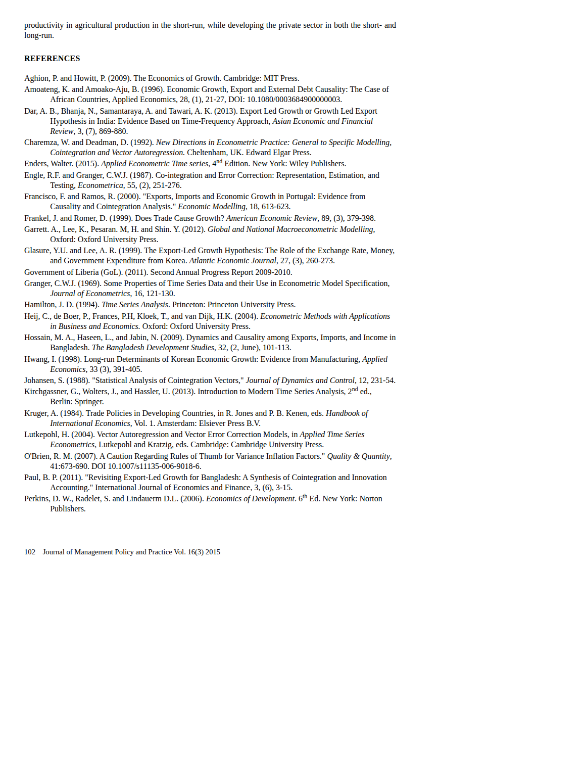productivity in agricultural production in the short-run, while developing the private sector in both the short- and long-run.
REFERENCES
Aghion, P. and Howitt, P. (2009). The Economics of Growth. Cambridge: MIT Press.
Amoateng, K. and Amoako-Aju, B. (1996). Economic Growth, Export and External Debt Causality: The Case of African Countries, Applied Economics, 28, (1), 21-27, DOI: 10.1080/0003684900000003.
Dar, A. B., Bhanja, N., Samantaraya, A. and Tawari, A. K. (2013). Export Led Growth or Growth Led Export Hypothesis in India: Evidence Based on Time-Frequency Approach, Asian Economic and Financial Review, 3, (7), 869-880.
Charemza, W. and Deadman, D. (1992). New Directions in Econometric Practice: General to Specific Modelling, Cointegration and Vector Autoregression. Cheltenham, UK. Edward Elgar Press.
Enders, Walter. (2015). Applied Econometric Time series, 4nd Edition. New York: Wiley Publishers.
Engle, R.F. and Granger, C.W.J. (1987). Co-integration and Error Correction: Representation, Estimation, and Testing, Econometrica, 55, (2), 251-276.
Francisco, F. and Ramos, R. (2000). "Exports, Imports and Economic Growth in Portugal: Evidence from Causality and Cointegration Analysis." Economic Modelling, 18, 613-623.
Frankel, J. and Romer, D. (1999). Does Trade Cause Growth? American Economic Review, 89, (3), 379-398.
Garrett. A., Lee, K., Pesaran. M, H. and Shin. Y. (2012). Global and National Macroeconometric Modelling, Oxford: Oxford University Press.
Glasure, Y.U. and Lee, A. R. (1999). The Export-Led Growth Hypothesis: The Role of the Exchange Rate, Money, and Government Expenditure from Korea. Atlantic Economic Journal, 27, (3), 260-273.
Government of Liberia (GoL). (2011). Second Annual Progress Report 2009-2010.
Granger, C.W.J. (1969). Some Properties of Time Series Data and their Use in Econometric Model Specification, Journal of Econometrics, 16, 121-130.
Hamilton, J. D. (1994). Time Series Analysis. Princeton: Princeton University Press.
Heij, C., de Boer, P., Frances, P.H, Kloek, T., and van Dijk, H.K. (2004). Econometric Methods with Applications in Business and Economics. Oxford: Oxford University Press.
Hossain, M. A., Haseen, L., and Jabin, N. (2009). Dynamics and Causality among Exports, Imports, and Income in Bangladesh. The Bangladesh Development Studies, 32, (2, June), 101-113.
Hwang, I. (1998). Long-run Determinants of Korean Economic Growth: Evidence from Manufacturing, Applied Economics, 33 (3), 391-405.
Johansen, S. (1988). "Statistical Analysis of Cointegration Vectors," Journal of Dynamics and Control, 12, 231-54.
Kirchgassner, G., Wolters, J., and Hassler, U. (2013). Introduction to Modern Time Series Analysis, 2nd ed., Berlin: Springer.
Kruger, A. (1984). Trade Policies in Developing Countries, in R. Jones and P. B. Kenen, eds. Handbook of International Economics, Vol. 1. Amsterdam: Elsiever Press B.V.
Lutkepohl, H. (2004). Vector Autoregression and Vector Error Correction Models, in Applied Time Series Econometrics, Lutkepohl and Kratzig, eds. Cambridge: Cambridge University Press.
O'Brien, R. M. (2007). A Caution Regarding Rules of Thumb for Variance Inflation Factors." Quality & Quantity, 41:673-690. DOI 10.1007/s11135-006-9018-6.
Paul, B. P. (2011). "Revisiting Export-Led Growth for Bangladesh: A Synthesis of Cointegration and Innovation Accounting." International Journal of Economics and Finance, 3, (6), 3-15.
Perkins, D. W., Radelet, S. and Lindauerm D.L. (2006). Economics of Development. 6th Ed. New York: Norton Publishers.
102 Journal of Management Policy and Practice Vol. 16(3) 2015